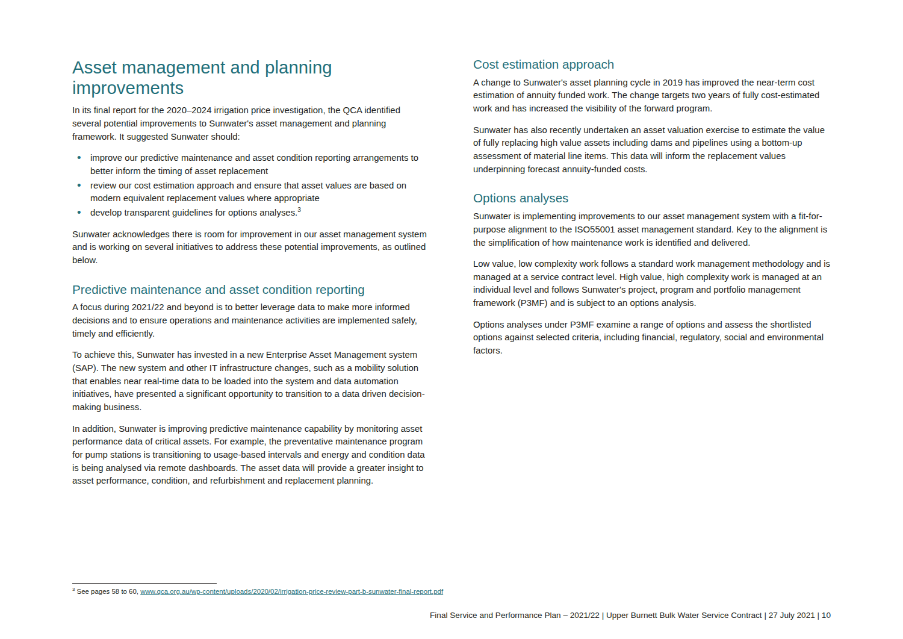Asset management and planning improvements
In its final report for the 2020–2024 irrigation price investigation, the QCA identified several potential improvements to Sunwater's asset management and planning framework. It suggested Sunwater should:
improve our predictive maintenance and asset condition reporting arrangements to better inform the timing of asset replacement
review our cost estimation approach and ensure that asset values are based on modern equivalent replacement values where appropriate
develop transparent guidelines for options analyses.3
Sunwater acknowledges there is room for improvement in our asset management system and is working on several initiatives to address these potential improvements, as outlined below.
Predictive maintenance and asset condition reporting
A focus during 2021/22 and beyond is to better leverage data to make more informed decisions and to ensure operations and maintenance activities are implemented safely, timely and efficiently.
To achieve this, Sunwater has invested in a new Enterprise Asset Management system (SAP). The new system and other IT infrastructure changes, such as a mobility solution that enables near real-time data to be loaded into the system and data automation initiatives, have presented a significant opportunity to transition to a data driven decision-making business.
In addition, Sunwater is improving predictive maintenance capability by monitoring asset performance data of critical assets. For example, the preventative maintenance program for pump stations is transitioning to usage-based intervals and energy and condition data is being analysed via remote dashboards. The asset data will provide a greater insight to asset performance, condition, and refurbishment and replacement planning.
Cost estimation approach
A change to Sunwater's asset planning cycle in 2019 has improved the near-term cost estimation of annuity funded work. The change targets two years of fully cost-estimated work and has increased the visibility of the forward program.
Sunwater has also recently undertaken an asset valuation exercise to estimate the value of fully replacing high value assets including dams and pipelines using a bottom-up assessment of material line items. This data will inform the replacement values underpinning forecast annuity-funded costs.
Options analyses
Sunwater is implementing improvements to our asset management system with a fit-for-purpose alignment to the ISO55001 asset management standard. Key to the alignment is the simplification of how maintenance work is identified and delivered.
Low value, low complexity work follows a standard work management methodology and is managed at a service contract level. High value, high complexity work is managed at an individual level and follows Sunwater's project, program and portfolio management framework (P3MF) and is subject to an options analysis.
Options analyses under P3MF examine a range of options and assess the shortlisted options against selected criteria, including financial, regulatory, social and environmental factors.
3 See pages 58 to 60, www.qca.org.au/wp-content/uploads/2020/02/irrigation-price-review-part-b-sunwater-final-report.pdf
Final Service and Performance Plan – 2021/22 | Upper Burnett Bulk Water Service Contract | 27 July 2021 | 10